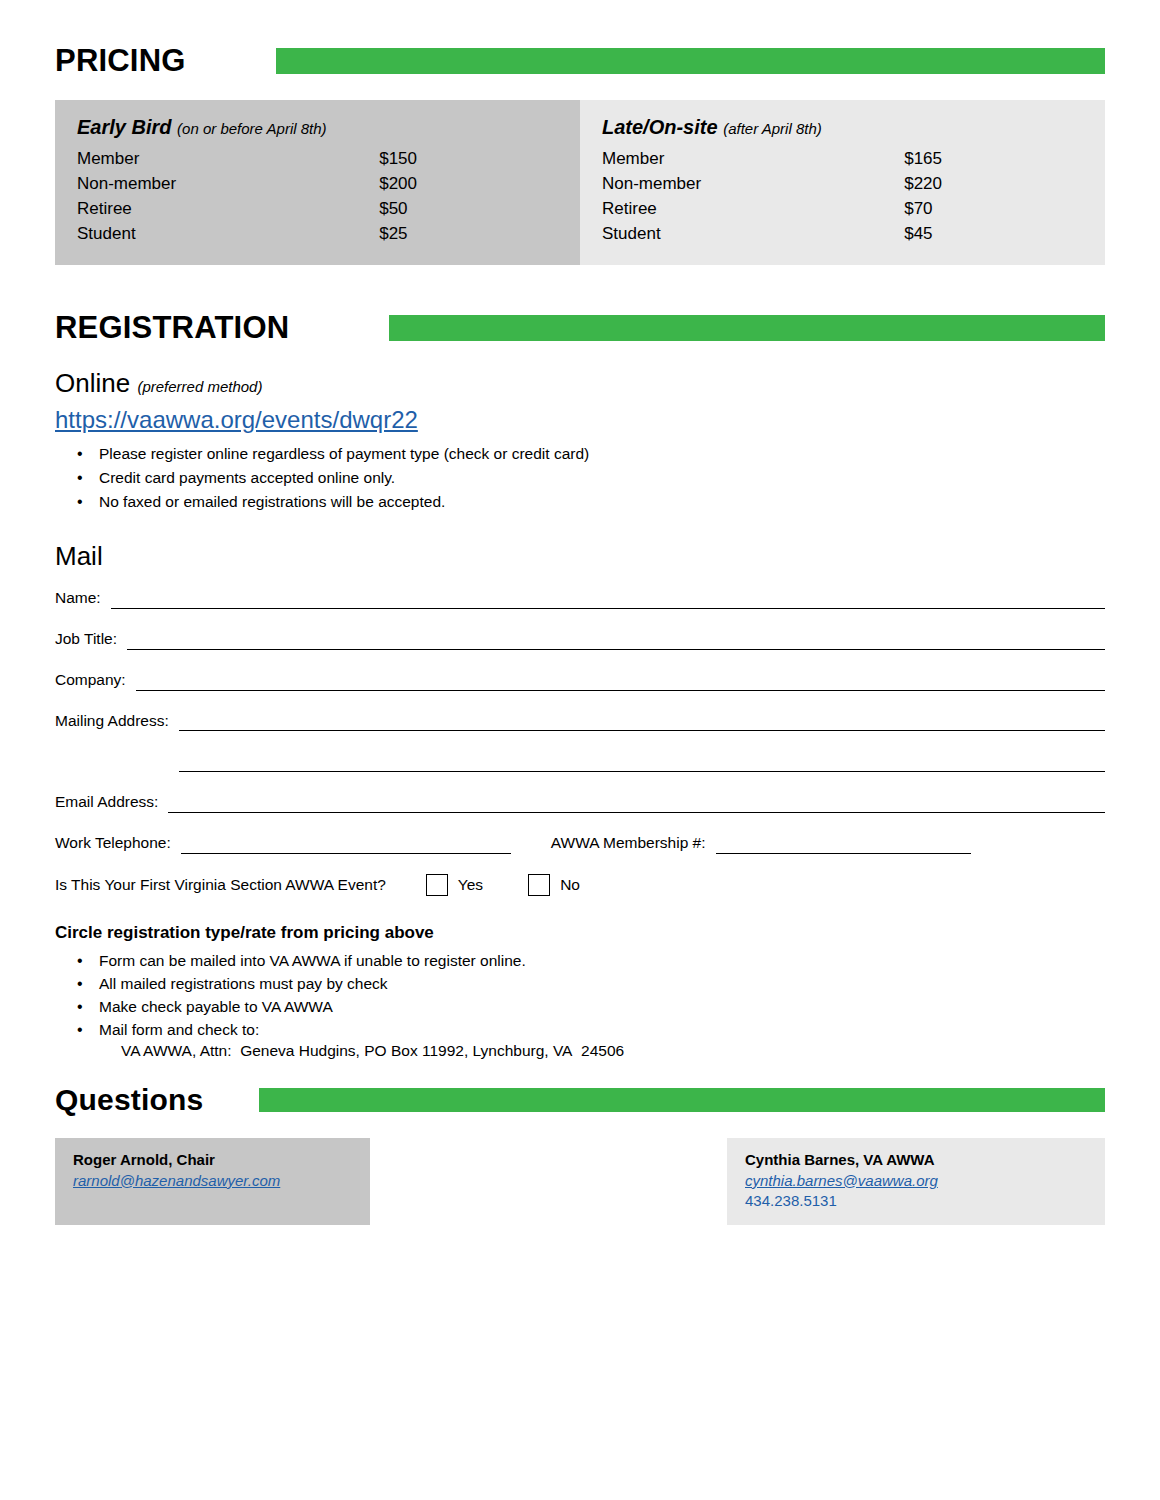PRICING
Early Bird (on or before April 8th)
| Member | $150 |
| Non-member | $200 |
| Retiree | $50 |
| Student | $25 |
Late/On-site (after April 8th)
| Member | $165 |
| Non-member | $220 |
| Retiree | $70 |
| Student | $45 |
REGISTRATION
Online (preferred method)
https://vaawwa.org/events/dwqr22
Please register online regardless of payment type (check or credit card)
Credit card payments accepted online only.
No faxed or emailed registrations will be accepted.
Mail
Name:
Job Title:
Company:
Mailing Address:
Mailing Address:
Email Address:
Work Telephone:
AWWA Membership #:
Is This Your First Virginia Section AWWA Event? Yes No
Circle registration type/rate from pricing above
Form can be mailed into VA AWWA if unable to register online.
All mailed registrations must pay by check
Make check payable to VA AWWA
Mail form and check to:
VA AWWA, Attn: Geneva Hudgins, PO Box 11992, Lynchburg, VA 24506
Questions
Roger Arnold, Chair
rarnold@hazenandsawyer.com
Cynthia Barnes, VA AWWA
cynthia.barnes@vaawwa.org 434.238.5131